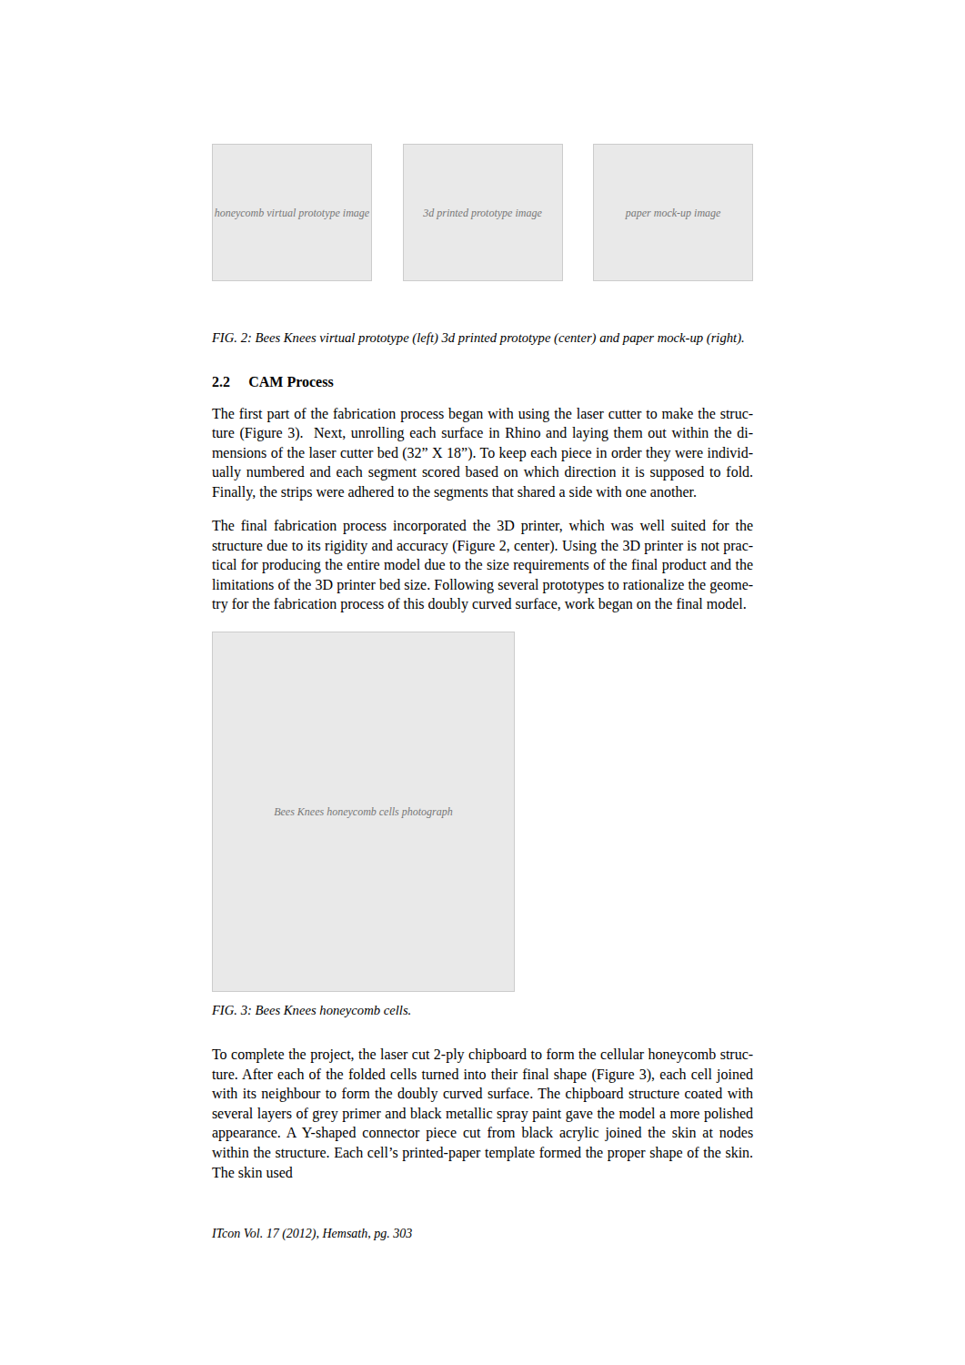honeycomb virtual prototype image
3d printed prototype image
paper mock-up image
FIG. 2: Bees Knees virtual prototype (left) 3d printed prototype (center) and paper mock-up (right).
2.2 CAM Process
The first part of the fabrication process began with using the laser cutter to make the structure (Figure 3). Next, unrolling each surface in Rhino and laying them out within the dimensions of the laser cutter bed (32” X 18”). To keep each piece in order they were individually numbered and each segment scored based on which direction it is supposed to fold. Finally, the strips were adhered to the segments that shared a side with one another.
The final fabrication process incorporated the 3D printer, which was well suited for the structure due to its rigidity and accuracy (Figure 2, center). Using the 3D printer is not practical for producing the entire model due to the size requirements of the final product and the limitations of the 3D printer bed size. Following several prototypes to rationalize the geometry for the fabrication process of this doubly curved surface, work began on the final model.
Bees Knees honeycomb cells photograph
FIG. 3: Bees Knees honeycomb cells.
To complete the project, the laser cut 2-ply chipboard to form the cellular honeycomb structure. After each of the folded cells turned into their final shape (Figure 3), each cell joined with its neighbour to form the doubly curved surface. The chipboard structure coated with several layers of grey primer and black metallic spray paint gave the model a more polished appearance. A Y-shaped connector piece cut from black acrylic joined the skin at nodes within the structure. Each cell’s printed-paper template formed the proper shape of the skin. The skin used
ITcon Vol. 17 (2012), Hemsath, pg. 303